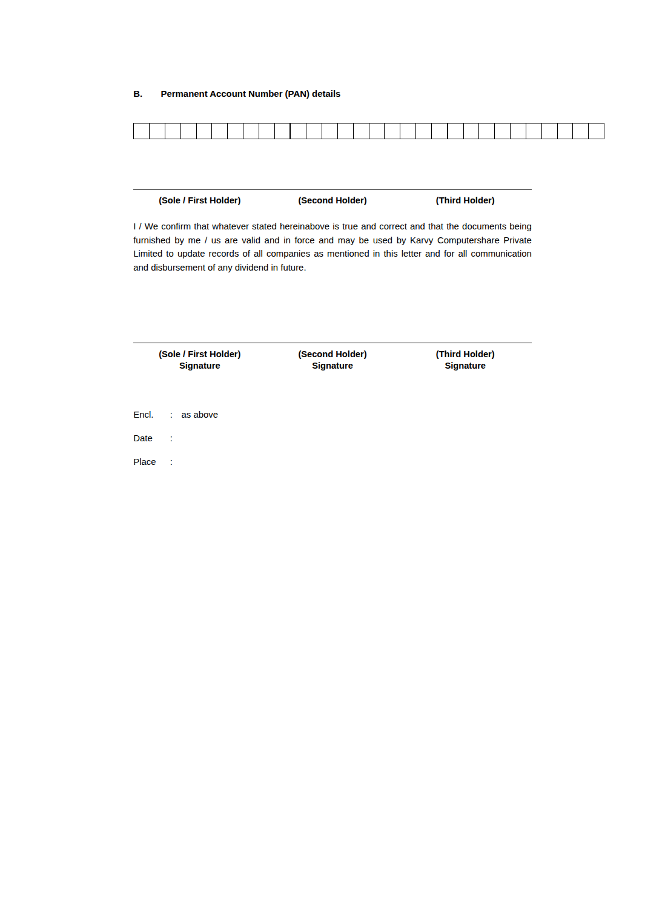B. Permanent Account Number (PAN) details
(Sole / First Holder)
(Second Holder)
(Third Holder)
I / We confirm that whatever stated hereinabove is true and correct and that the documents being furnished by me / us are valid and in force and may be used by Karvy Computershare Private Limited to update records of all companies as mentioned in this letter and for all communication and disbursement of any dividend in future.
(Sole / First Holder)
Signature
(Second Holder)
Signature
(Third Holder)
Signature
Encl. : as above
Date :
Place :